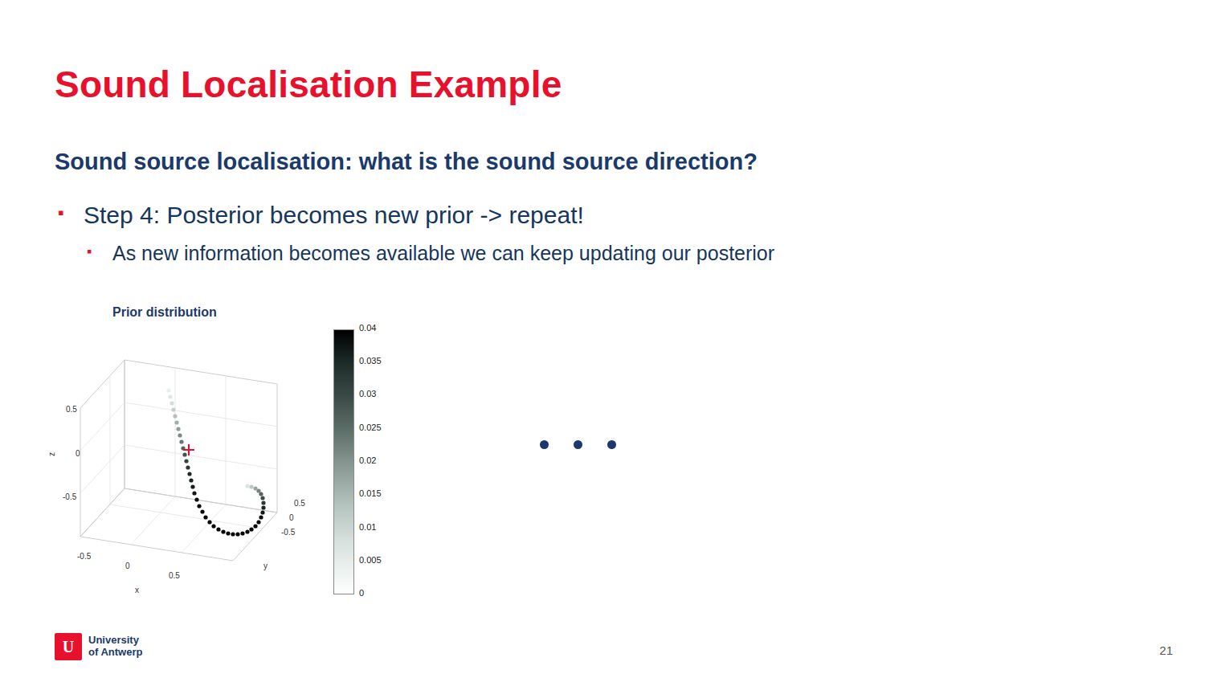Sound Localisation Example
Sound source localisation: what is the sound source direction?
Step 4: Posterior becomes new prior -> repeat!
As new information becomes available we can keep updating our posterior
Prior distribution
0.5 0 -0.5 z -0.5 0 0.5 x -0.5 0 0.5 y
0.04 0.035 0.03 0.025 0.02 0.015 0.01 0.005 0
U
University
of Antwerp
21